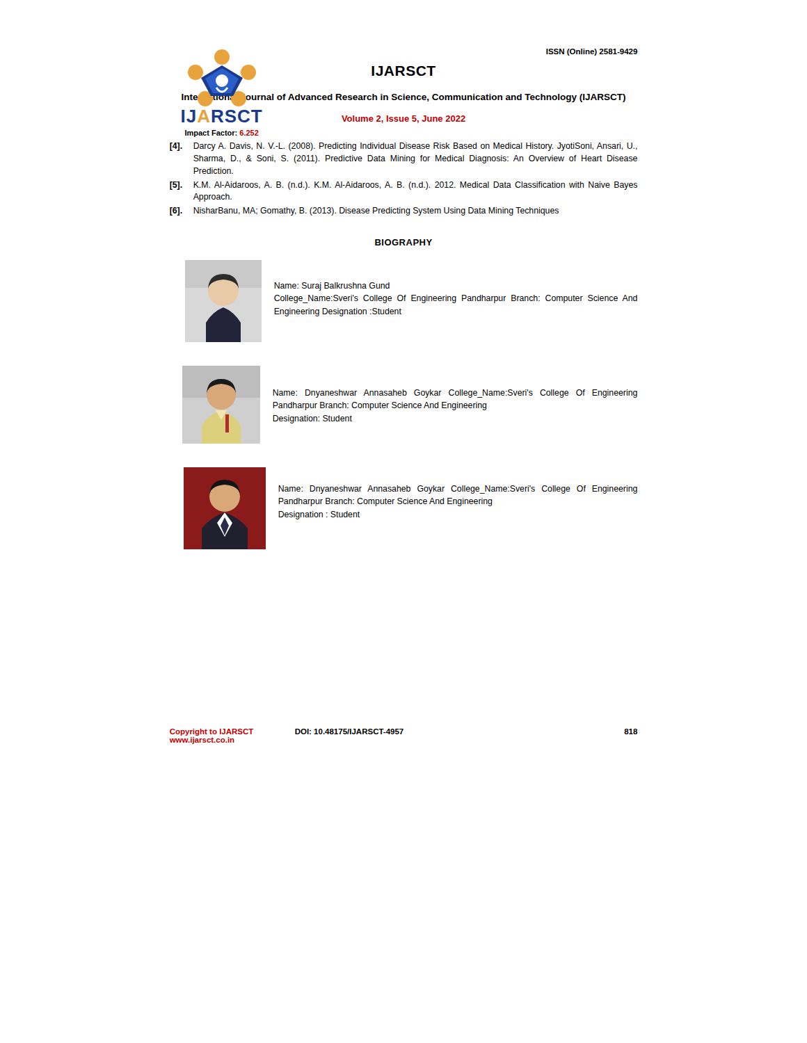IJ ARSCT
Impact Factor: 6.252
ISSN (Online) 2581-9429
IJARSCT
International Journal of Advanced Research in Science, Communication and Technology (IJARSCT)
Volume 2, Issue 5, June 2022
[4].
Darcy A. Davis, N. V.-L. (2008). Predicting Individual Disease Risk Based on Medical History. JyotiSoni, Ansari, U., Sharma, D., & Soni, S. (2011). Predictive Data Mining for Medical Diagnosis: An Overview of Heart Disease Prediction.
[5].
K.M. Al-Aidaroos, A. B. (n.d.). K.M. Al-Aidaroos, A. B. (n.d.). 2012. Medical Data Classification with Naive Bayes Approach.
[6].
NisharBanu, MA; Gomathy, B. (2013). Disease Predicting System Using Data Mining Techniques
BIOGRAPHY
Name: Suraj Balkrushna Gund
College_Name:Sveri's College Of Engineering Pandharpur Branch: Computer Science And Engineering Designation :Student
Name: Dnyaneshwar Annasaheb Goykar College_Name:Sveri's College Of Engineering Pandharpur Branch: Computer Science And Engineering
Designation: Student
Name: Dnyaneshwar Annasaheb Goykar College_Name:Sveri's College Of Engineering Pandharpur Branch: Computer Science And Engineering
Designation : Student
Copyright to IJARSCT
www.ijarsct.co.in
DOI: 10.48175/IJARSCT-4957
818